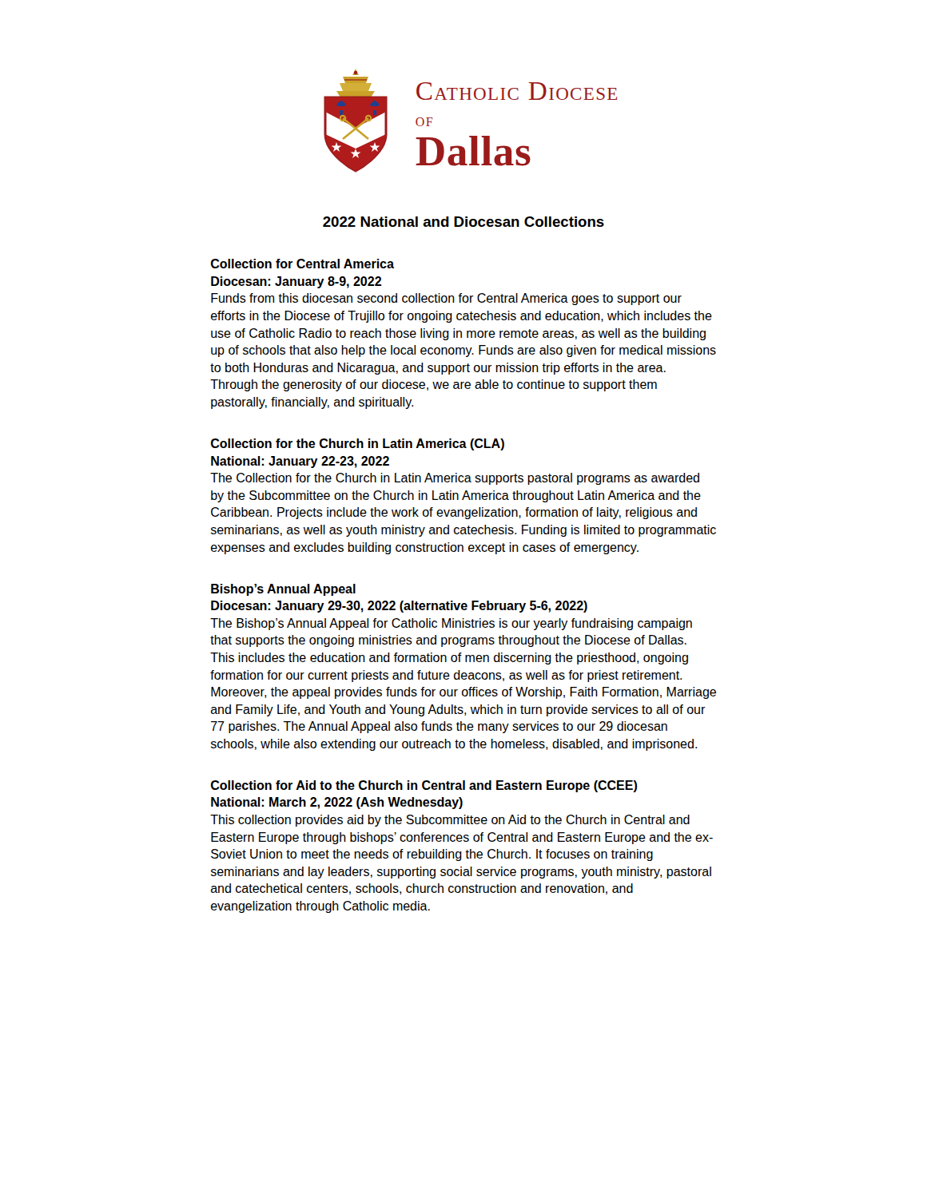Catholic Diocese
of
Dallas
2022 National and Diocesan Collections
Collection for Central America
Diocesan: January 8-9, 2022
Funds from this diocesan second collection for Central America goes to support our efforts in the Diocese of Trujillo for ongoing catechesis and education, which includes the use of Catholic Radio to reach those living in more remote areas, as well as the building up of schools that also help the local economy. Funds are also given for medical missions to both Honduras and Nicaragua, and support our mission trip efforts in the area. Through the generosity of our diocese, we are able to continue to support them pastorally, financially, and spiritually.
Collection for the Church in Latin America (CLA)
National: January 22-23, 2022
The Collection for the Church in Latin America supports pastoral programs as awarded by the Subcommittee on the Church in Latin America throughout Latin America and the Caribbean. Projects include the work of evangelization, formation of laity, religious and seminarians, as well as youth ministry and catechesis. Funding is limited to programmatic expenses and excludes building construction except in cases of emergency.
Bishop’s Annual Appeal
Diocesan: January 29-30, 2022 (alternative February 5-6, 2022)
The Bishop’s Annual Appeal for Catholic Ministries is our yearly fundraising campaign that supports the ongoing ministries and programs throughout the Diocese of Dallas. This includes the education and formation of men discerning the priesthood, ongoing formation for our current priests and future deacons, as well as for priest retirement. Moreover, the appeal provides funds for our offices of Worship, Faith Formation, Marriage and Family Life, and Youth and Young Adults, which in turn provide services to all of our 77 parishes. The Annual Appeal also funds the many services to our 29 diocesan schools, while also extending our outreach to the homeless, disabled, and imprisoned.
Collection for Aid to the Church in Central and Eastern Europe (CCEE)
National: March 2, 2022 (Ash Wednesday)
This collection provides aid by the Subcommittee on Aid to the Church in Central and Eastern Europe through bishops’ conferences of Central and Eastern Europe and the ex-Soviet Union to meet the needs of rebuilding the Church. It focuses on training seminarians and lay leaders, supporting social service programs, youth ministry, pastoral and catechetical centers, schools, church construction and renovation, and evangelization through Catholic media.